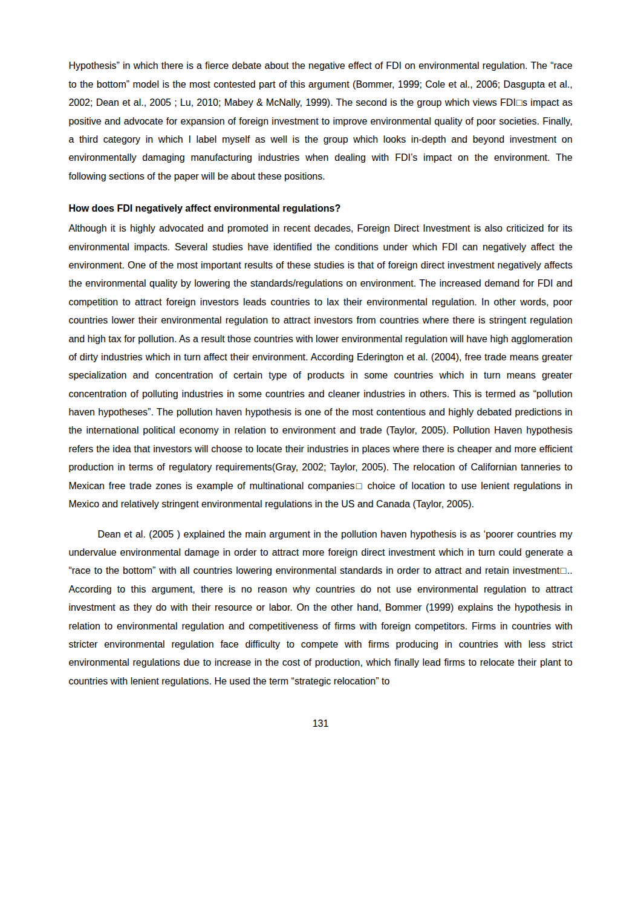Hypothesis” in which there is a fierce debate about the negative effect of FDI on environmental regulation. The “race to the bottom” model is the most contested part of this argument (Bommer, 1999; Cole et al., 2006; Dasgupta et al., 2002; Dean et al., 2005 ; Lu, 2010; Mabey & McNally, 1999). The second is the group which views FDI□s impact as positive and advocate for expansion of foreign investment to improve environmental quality of poor societies. Finally, a third category in which I label myself as well is the group which looks in-depth and beyond investment on environmentally damaging manufacturing industries when dealing with FDI’s impact on the environment. The following sections of the paper will be about these positions.
How does FDI negatively affect environmental regulations?
Although it is highly advocated and promoted in recent decades, Foreign Direct Investment is also criticized for its environmental impacts. Several studies have identified the conditions under which FDI can negatively affect the environment. One of the most important results of these studies is that of foreign direct investment negatively affects the environmental quality by lowering the standards/regulations on environment. The increased demand for FDI and competition to attract foreign investors leads countries to lax their environmental regulation. In other words, poor countries lower their environmental regulation to attract investors from countries where there is stringent regulation and high tax for pollution. As a result those countries with lower environmental regulation will have high agglomeration of dirty industries which in turn affect their environment. According Ederington et al. (2004), free trade means greater specialization and concentration of certain type of products in some countries which in turn means greater concentration of polluting industries in some countries and cleaner industries in others. This is termed as “pollution haven hypotheses”. The pollution haven hypothesis is one of the most contentious and highly debated predictions in the international political economy in relation to environment and trade (Taylor, 2005). Pollution Haven hypothesis refers the idea that investors will choose to locate their industries in places where there is cheaper and more efficient production in terms of regulatory requirements(Gray, 2002; Taylor, 2005). The relocation of Californian tanneries to Mexican free trade zones is example of multinational companies□ choice of location to use lenient regulations in Mexico and relatively stringent environmental regulations in the US and Canada (Taylor, 2005).
Dean et al. (2005 ) explained the main argument in the pollution haven hypothesis is as ‘poorer countries my undervalue environmental damage in order to attract more foreign direct investment which in turn could generate a “race to the bottom” with all countries lowering environmental standards in order to attract and retain investment□.. According to this argument, there is no reason why countries do not use environmental regulation to attract investment as they do with their resource or labor. On the other hand, Bommer (1999) explains the hypothesis in relation to environmental regulation and competitiveness of firms with foreign competitors. Firms in countries with stricter environmental regulation face difficulty to compete with firms producing in countries with less strict environmental regulations due to increase in the cost of production, which finally lead firms to relocate their plant to countries with lenient regulations. He used the term “strategic relocation” to
131